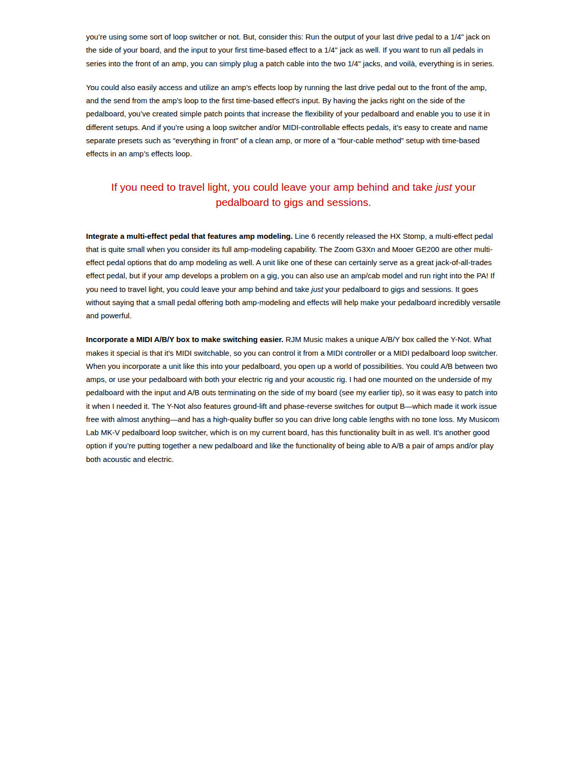you’re using some sort of loop switcher or not. But, consider this: Run the output of your last drive pedal to a 1/4" jack on the side of your board, and the input to your first time-based effect to a 1/4" jack as well. If you want to run all pedals in series into the front of an amp, you can simply plug a patch cable into the two 1/4" jacks, and voilà, everything is in series.
You could also easily access and utilize an amp’s effects loop by running the last drive pedal out to the front of the amp, and the send from the amp’s loop to the first time-based effect’s input. By having the jacks right on the side of the pedalboard, you’ve created simple patch points that increase the flexibility of your pedalboard and enable you to use it in different setups. And if you’re using a loop switcher and/or MIDI-controllable effects pedals, it’s easy to create and name separate presets such as “everything in front” of a clean amp, or more of a “four-cable method” setup with time-based effects in an amp’s effects loop.
If you need to travel light, you could leave your amp behind and take just your pedalboard to gigs and sessions.
Integrate a multi-effect pedal that features amp modeling. Line 6 recently released the HX Stomp, a multi-effect pedal that is quite small when you consider its full amp-modeling capability. The Zoom G3Xn and Mooer GE200 are other multi-effect pedal options that do amp modeling as well. A unit like one of these can certainly serve as a great jack-of-all-trades effect pedal, but if your amp develops a problem on a gig, you can also use an amp/cab model and run right into the PA! If you need to travel light, you could leave your amp behind and take just your pedalboard to gigs and sessions. It goes without saying that a small pedal offering both amp-modeling and effects will help make your pedalboard incredibly versatile and powerful.
Incorporate a MIDI A/B/Y box to make switching easier. RJM Music makes a unique A/B/Y box called the Y-Not. What makes it special is that it’s MIDI switchable, so you can control it from a MIDI controller or a MIDI pedalboard loop switcher. When you incorporate a unit like this into your pedalboard, you open up a world of possibilities. You could A/B between two amps, or use your pedalboard with both your electric rig and your acoustic rig. I had one mounted on the underside of my pedalboard with the input and A/B outs terminating on the side of my board (see my earlier tip), so it was easy to patch into it when I needed it. The Y-Not also features ground-lift and phase-reverse switches for output B—which made it work issue free with almost anything—and has a high-quality buffer so you can drive long cable lengths with no tone loss. My Musicom Lab MK-V pedalboard loop switcher, which is on my current board, has this functionality built in as well. It’s another good option if you’re putting together a new pedalboard and like the functionality of being able to A/B a pair of amps and/or play both acoustic and electric.